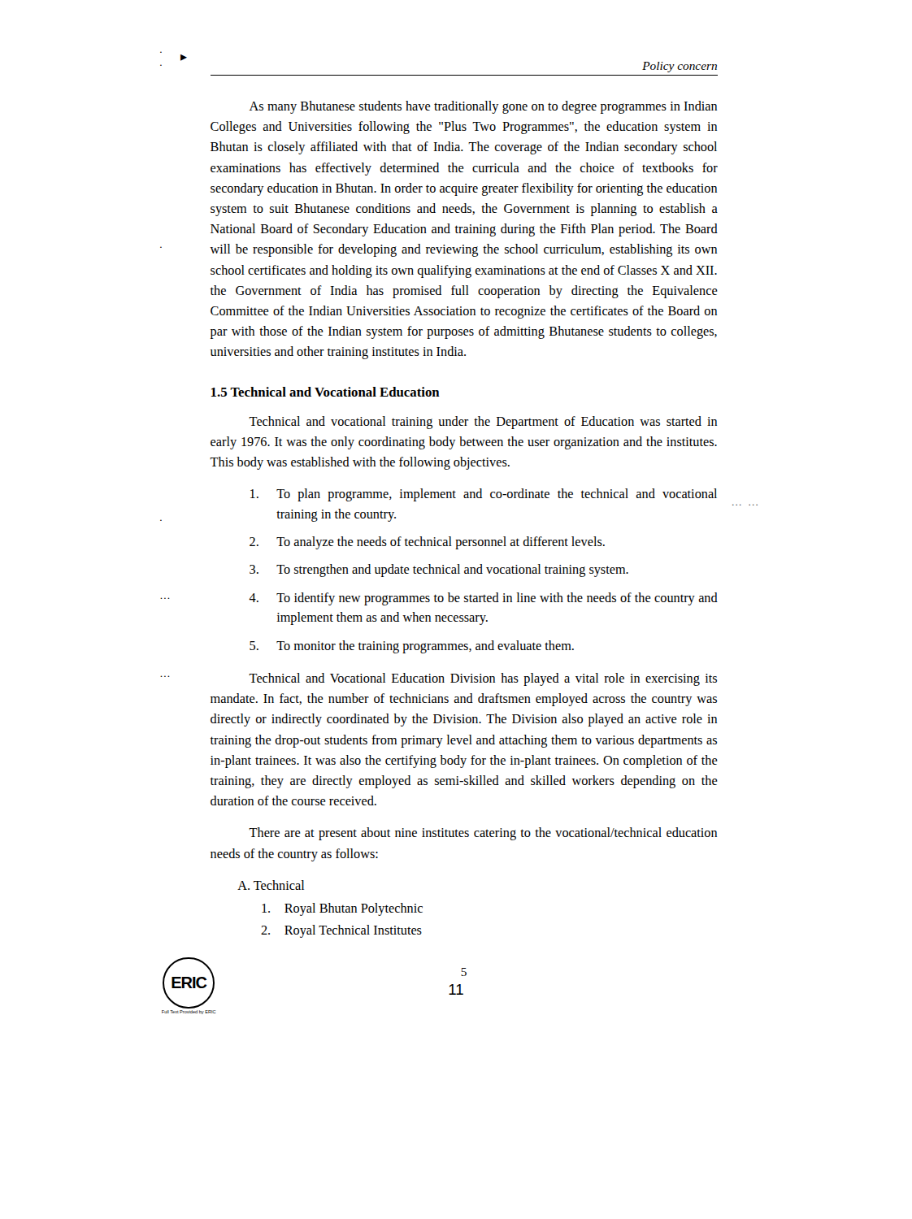.
.
▸
.
.
…
…
Policy concern
As many Bhutanese students have traditionally gone on to degree programmes in Indian Colleges and Universities following the "Plus Two Programmes", the education system in Bhutan is closely affiliated with that of India. The coverage of the Indian secondary school examinations has effectively determined the curricula and the choice of textbooks for secondary education in Bhutan. In order to acquire greater flexibility for orienting the education system to suit Bhutanese conditions and needs, the Government is planning to establish a National Board of Secondary Education and training during the Fifth Plan period. The Board will be responsible for developing and reviewing the school curriculum, establishing its own school certificates and holding its own qualifying examinations at the end of Classes X and XII. the Government of India has promised full cooperation by directing the Equivalence Committee of the Indian Universities Association to recognize the certificates of the Board on par with those of the Indian system for purposes of admitting Bhutanese students to colleges, universities and other training institutes in India.
1.5 Technical and Vocational Education
Technical and vocational training under the Department of Education was started in early 1976. It was the only coordinating body between the user organization and the institutes. This body was established with the following objectives.
To plan programme, implement and co-ordinate the technical and vocational training in the country.
To analyze the needs of technical personnel at different levels.
To strengthen and update technical and vocational training system.
To identify new programmes to be started in line with the needs of the country and implement them as and when necessary.
To monitor the training programmes, and evaluate them.
… …
Technical and Vocational Education Division has played a vital role in exercising its mandate. In fact, the number of technicians and draftsmen employed across the country was directly or indirectly coordinated by the Division. The Division also played an active role in training the drop-out students from primary level and attaching them to various departments as in-plant trainees. It was also the certifying body for the in-plant trainees. On completion of the training, they are directly employed as semi-skilled and skilled workers depending on the duration of the course received.
There are at present about nine institutes catering to the vocational/technical education needs of the country as follows:
A. Technical
Royal Bhutan Polytechnic
Royal Technical Institutes
5
11
ERIC
Full Text Provided by ERIC